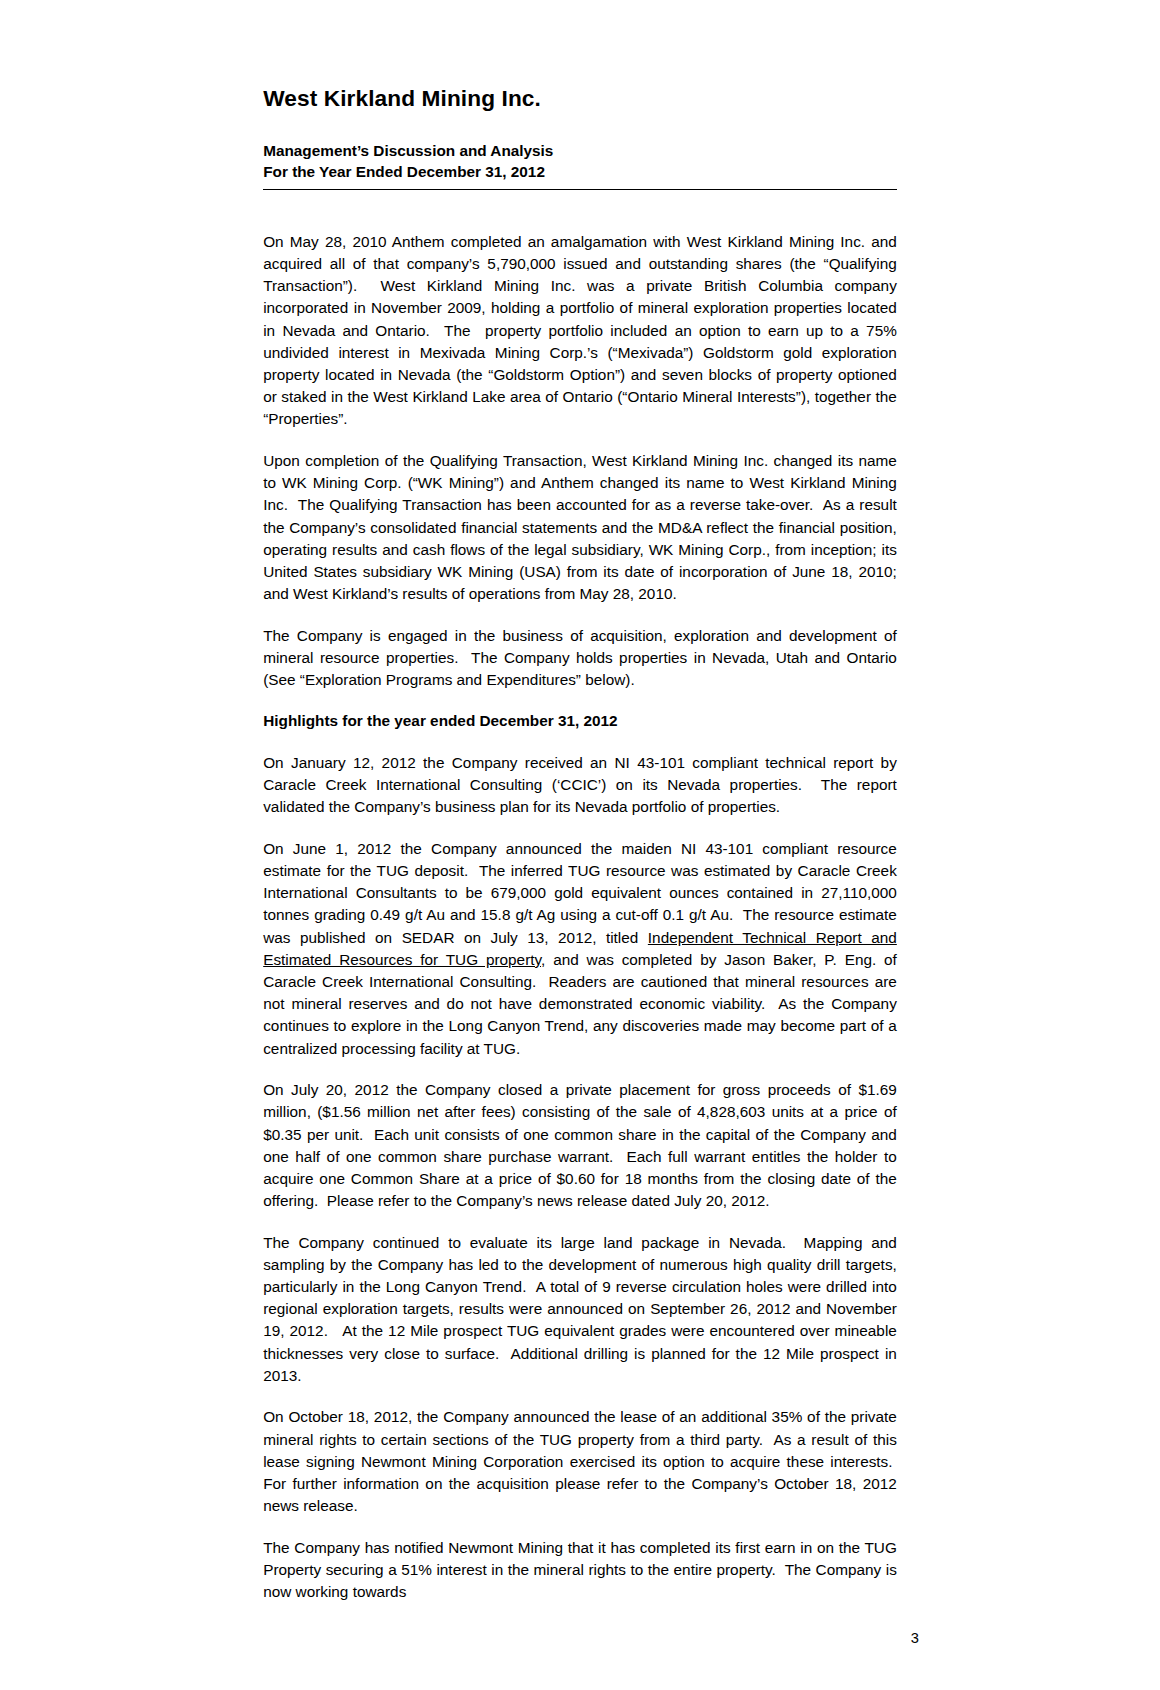West Kirkland Mining Inc.
Management’s Discussion and Analysis
For the Year Ended December 31, 2012
On May 28, 2010 Anthem completed an amalgamation with West Kirkland Mining Inc. and acquired all of that company’s 5,790,000 issued and outstanding shares (the “Qualifying Transaction”). West Kirkland Mining Inc. was a private British Columbia company incorporated in November 2009, holding a portfolio of mineral exploration properties located in Nevada and Ontario. The property portfolio included an option to earn up to a 75% undivided interest in Mexivada Mining Corp.’s (“Mexivada”) Goldstorm gold exploration property located in Nevada (the “Goldstorm Option”) and seven blocks of property optioned or staked in the West Kirkland Lake area of Ontario (“Ontario Mineral Interests”), together the “Properties”.
Upon completion of the Qualifying Transaction, West Kirkland Mining Inc. changed its name to WK Mining Corp. (“WK Mining”) and Anthem changed its name to West Kirkland Mining Inc. The Qualifying Transaction has been accounted for as a reverse take-over. As a result the Company’s consolidated financial statements and the MD&A reflect the financial position, operating results and cash flows of the legal subsidiary, WK Mining Corp., from inception; its United States subsidiary WK Mining (USA) from its date of incorporation of June 18, 2010; and West Kirkland’s results of operations from May 28, 2010.
The Company is engaged in the business of acquisition, exploration and development of mineral resource properties. The Company holds properties in Nevada, Utah and Ontario (See “Exploration Programs and Expenditures” below).
Highlights for the year ended December 31, 2012
On January 12, 2012 the Company received an NI 43-101 compliant technical report by Caracle Creek International Consulting (‘CCIC’) on its Nevada properties. The report validated the Company’s business plan for its Nevada portfolio of properties.
On June 1, 2012 the Company announced the maiden NI 43-101 compliant resource estimate for the TUG deposit. The inferred TUG resource was estimated by Caracle Creek International Consultants to be 679,000 gold equivalent ounces contained in 27,110,000 tonnes grading 0.49 g/t Au and 15.8 g/t Ag using a cut-off 0.1 g/t Au. The resource estimate was published on SEDAR on July 13, 2012, titled Independent Technical Report and Estimated Resources for TUG property, and was completed by Jason Baker, P. Eng. of Caracle Creek International Consulting. Readers are cautioned that mineral resources are not mineral reserves and do not have demonstrated economic viability. As the Company continues to explore in the Long Canyon Trend, any discoveries made may become part of a centralized processing facility at TUG.
On July 20, 2012 the Company closed a private placement for gross proceeds of $1.69 million, ($1.56 million net after fees) consisting of the sale of 4,828,603 units at a price of $0.35 per unit. Each unit consists of one common share in the capital of the Company and one half of one common share purchase warrant. Each full warrant entitles the holder to acquire one Common Share at a price of $0.60 for 18 months from the closing date of the offering. Please refer to the Company’s news release dated July 20, 2012.
The Company continued to evaluate its large land package in Nevada. Mapping and sampling by the Company has led to the development of numerous high quality drill targets, particularly in the Long Canyon Trend. A total of 9 reverse circulation holes were drilled into regional exploration targets, results were announced on September 26, 2012 and November 19, 2012. At the 12 Mile prospect TUG equivalent grades were encountered over mineable thicknesses very close to surface. Additional drilling is planned for the 12 Mile prospect in 2013.
On October 18, 2012, the Company announced the lease of an additional 35% of the private mineral rights to certain sections of the TUG property from a third party. As a result of this lease signing Newmont Mining Corporation exercised its option to acquire these interests. For further information on the acquisition please refer to the Company’s October 18, 2012 news release.
The Company has notified Newmont Mining that it has completed its first earn in on the TUG Property securing a 51% interest in the mineral rights to the entire property. The Company is now working towards
3